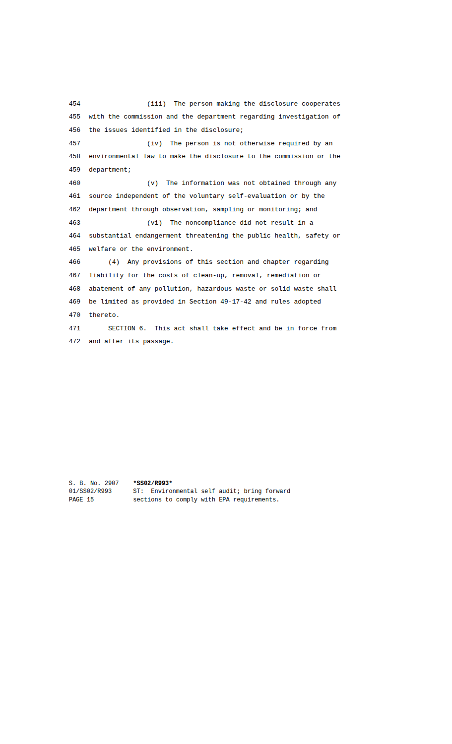454 (iii) The person making the disclosure cooperates
455 with the commission and the department regarding investigation of
456 the issues identified in the disclosure;
457 (iv) The person is not otherwise required by an
458 environmental law to make the disclosure to the commission or the
459 department;
460 (v) The information was not obtained through any
461 source independent of the voluntary self-evaluation or by the
462 department through observation, sampling or monitoring; and
463 (vi) The noncompliance did not result in a
464 substantial endangerment threatening the public health, safety or
465 welfare or the environment.
466 (4) Any provisions of this section and chapter regarding
467 liability for the costs of clean-up, removal, remediation or
468 abatement of any pollution, hazardous waste or solid waste shall
469 be limited as provided in Section 49-17-42 and rules adopted
470 thereto.
471 SECTION 6. This act shall take effect and be in force from
472 and after its passage.
S. B. No. 2907 *SS02/R993*
01/SS02/R993 ST: Environmental self audit; bring forward
PAGE 15 sections to comply with EPA requirements.